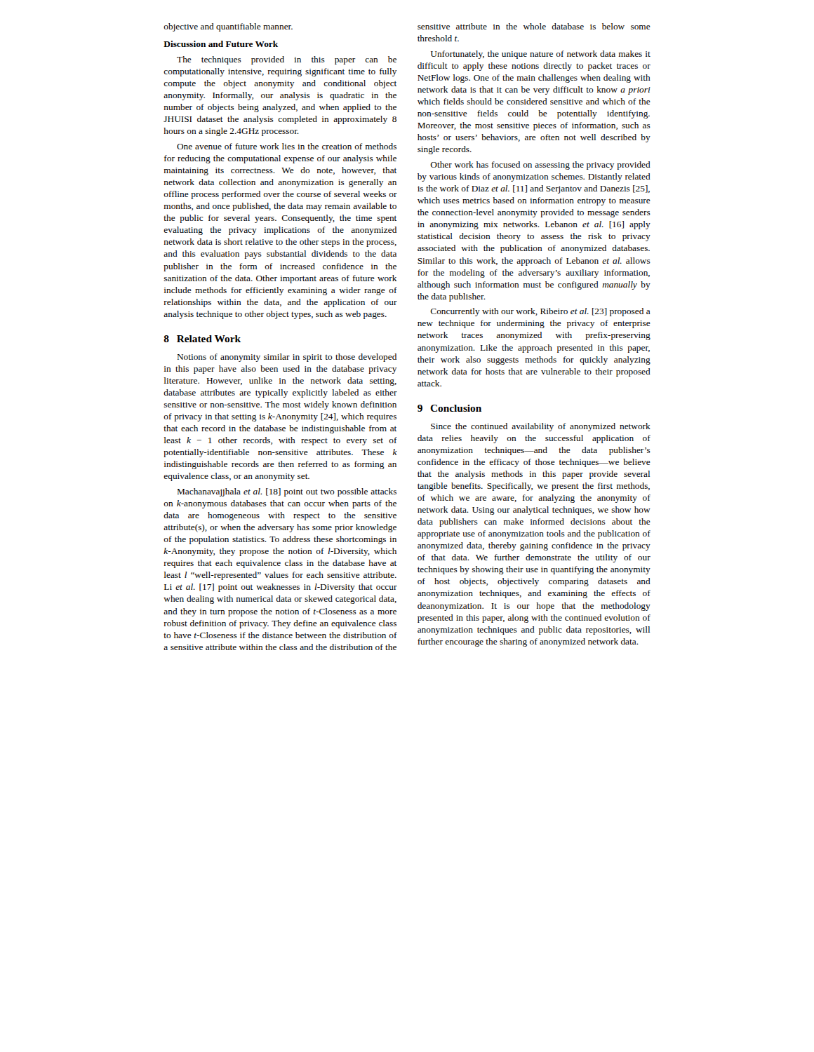objective and quantifiable manner.
Discussion and Future Work
The techniques provided in this paper can be computationally intensive, requiring significant time to fully compute the object anonymity and conditional object anonymity. Informally, our analysis is quadratic in the number of objects being analyzed, and when applied to the JHUISI dataset the analysis completed in approximately 8 hours on a single 2.4GHz processor.
One avenue of future work lies in the creation of methods for reducing the computational expense of our analysis while maintaining its correctness. We do note, however, that network data collection and anonymization is generally an offline process performed over the course of several weeks or months, and once published, the data may remain available to the public for several years. Consequently, the time spent evaluating the privacy implications of the anonymized network data is short relative to the other steps in the process, and this evaluation pays substantial dividends to the data publisher in the form of increased confidence in the sanitization of the data. Other important areas of future work include methods for efficiently examining a wider range of relationships within the data, and the application of our analysis technique to other object types, such as web pages.
8 Related Work
Notions of anonymity similar in spirit to those developed in this paper have also been used in the database privacy literature. However, unlike in the network data setting, database attributes are typically explicitly labeled as either sensitive or non-sensitive. The most widely known definition of privacy in that setting is k-Anonymity [24], which requires that each record in the database be indistinguishable from at least k − 1 other records, with respect to every set of potentially-identifiable non-sensitive attributes. These k indistinguishable records are then referred to as forming an equivalence class, or an anonymity set.
Machanavajjhala et al. [18] point out two possible attacks on k-anonymous databases that can occur when parts of the data are homogeneous with respect to the sensitive attribute(s), or when the adversary has some prior knowledge of the population statistics. To address these shortcomings in k-Anonymity, they propose the notion of l-Diversity, which requires that each equivalence class in the database have at least l “well-represented” values for each sensitive attribute. Li et al. [17] point out weaknesses in l-Diversity that occur when dealing with numerical data or skewed categorical data, and they in turn propose the notion of t-Closeness as a more robust definition of privacy. They define an equivalence class to have t-Closeness if the distance between the distribution of a sensitive attribute within the class and the distribution of the sensitive attribute in the whole database is below some threshold t.
Unfortunately, the unique nature of network data makes it difficult to apply these notions directly to packet traces or NetFlow logs. One of the main challenges when dealing with network data is that it can be very difficult to know a priori which fields should be considered sensitive and which of the non-sensitive fields could be potentially identifying. Moreover, the most sensitive pieces of information, such as hosts’ or users’ behaviors, are often not well described by single records.
Other work has focused on assessing the privacy provided by various kinds of anonymization schemes. Distantly related is the work of Diaz et al. [11] and Serjantov and Danezis [25], which uses metrics based on information entropy to measure the connection-level anonymity provided to message senders in anonymizing mix networks. Lebanon et al. [16] apply statistical decision theory to assess the risk to privacy associated with the publication of anonymized databases. Similar to this work, the approach of Lebanon et al. allows for the modeling of the adversary’s auxiliary information, although such information must be configured manually by the data publisher.
Concurrently with our work, Ribeiro et al. [23] proposed a new technique for undermining the privacy of enterprise network traces anonymized with prefix-preserving anonymization. Like the approach presented in this paper, their work also suggests methods for quickly analyzing network data for hosts that are vulnerable to their proposed attack.
9 Conclusion
Since the continued availability of anonymized network data relies heavily on the successful application of anonymization techniques—and the data publisher’s confidence in the efficacy of those techniques—we believe that the analysis methods in this paper provide several tangible benefits. Specifically, we present the first methods, of which we are aware, for analyzing the anonymity of network data. Using our analytical techniques, we show how data publishers can make informed decisions about the appropriate use of anonymization tools and the publication of anonymized data, thereby gaining confidence in the privacy of that data. We further demonstrate the utility of our techniques by showing their use in quantifying the anonymity of host objects, objectively comparing datasets and anonymization techniques, and examining the effects of deanonymization. It is our hope that the methodology presented in this paper, along with the continued evolution of anonymization techniques and public data repositories, will further encourage the sharing of anonymized network data.